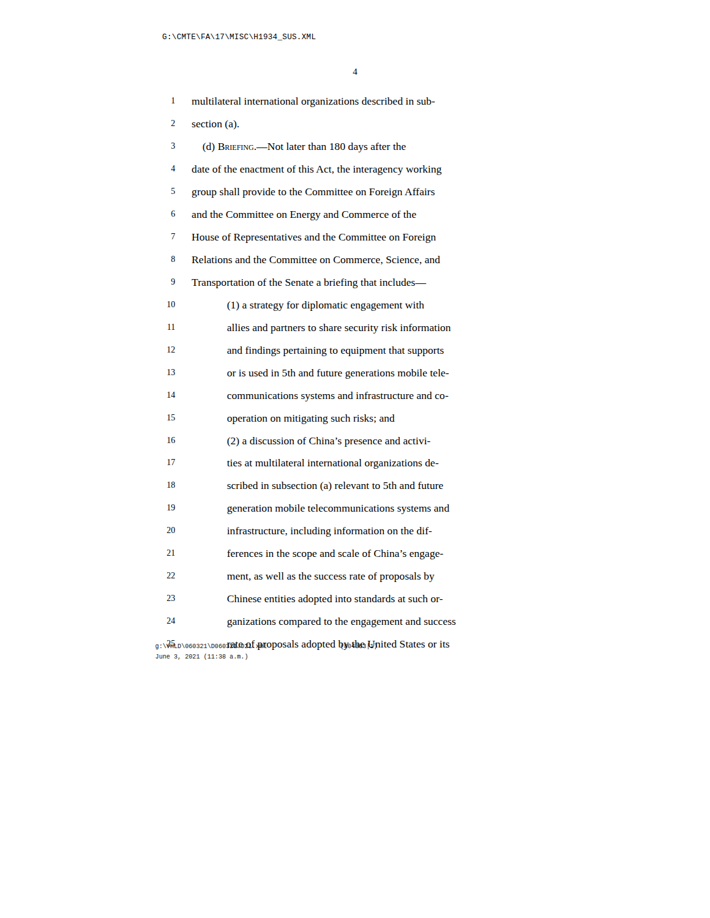G:\CMTE\FA\17\MISC\H1934_SUS.XML
4
multilateral international organizations described in sub-
section (a).
(d) Briefing.—Not later than 180 days after the
date of the enactment of this Act, the interagency working
group shall provide to the Committee on Foreign Affairs
and the Committee on Energy and Commerce of the
House of Representatives and the Committee on Foreign
Relations and the Committee on Commerce, Science, and
Transportation of the Senate a briefing that includes—
(1) a strategy for diplomatic engagement with
allies and partners to share security risk information
and findings pertaining to equipment that supports
or is used in 5th and future generations mobile tele-
communications systems and infrastructure and co-
operation on mitigating such risks; and
(2) a discussion of China’s presence and activi-
ties at multilateral international organizations de-
scribed in subsection (a) relevant to 5th and future
generation mobile telecommunications systems and
infrastructure, including information on the dif-
ferences in the scope and scale of China’s engage-
ment, as well as the success rate of proposals by
Chinese entities adopted into standards at such or-
ganizations compared to the engagement and success
rate of proposals adopted by the United States or its
g:\VHLD\060321\D060321.021.xml (804363|1)
June 3, 2021 (11:38 a.m.)